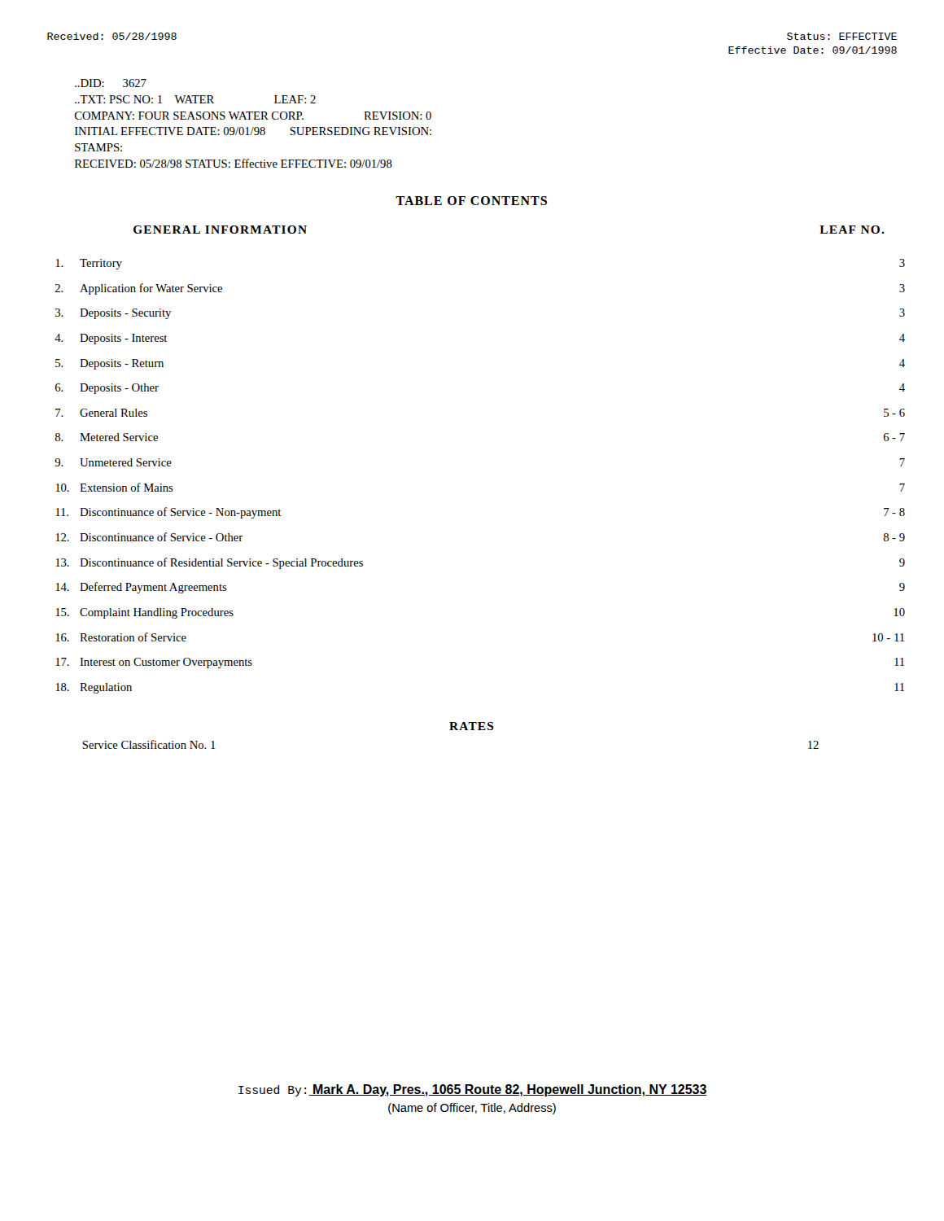Received: 05/28/1998
Status: EFFECTIVE
Effective Date: 09/01/1998
..DID: 3627
..TXT: PSC NO: 1 WATER LEAF: 2
COMPANY: FOUR SEASONS WATER CORP. REVISION: 0
INITIAL EFFECTIVE DATE: 09/01/98 SUPERSEDING REVISION:
STAMPS:
RECEIVED: 05/28/98 STATUS: Effective EFFECTIVE: 09/01/98
TABLE OF CONTENTS
GENERAL INFORMATION LEAF NO.
| 1. | Territory | 3 |
| 2. | Application for Water Service | 3 |
| 3. | Deposits - Security | 3 |
| 4. | Deposits - Interest | 4 |
| 5. | Deposits - Return | 4 |
| 6. | Deposits - Other | 4 |
| 7. | General Rules | 5 - 6 |
| 8. | Metered Service | 6 - 7 |
| 9. | Unmetered Service | 7 |
| 10. | Extension of Mains | 7 |
| 11. | Discontinuance of Service - Non-payment | 7 - 8 |
| 12. | Discontinuance of Service - Other | 8 - 9 |
| 13. | Discontinuance of Residential Service - Special Procedures | 9 |
| 14. | Deferred Payment Agreements | 9 |
| 15. | Complaint Handling Procedures | 10 |
| 16. | Restoration of Service | 10 - 11 |
| 17. | Interest on Customer Overpayments | 11 |
| 18. | Regulation | 11 |
RATES
| Service Classification No. 1 | 12 |
Issued By: Mark A. Day, Pres., 1065 Route 82, Hopewell Junction, NY 12533
(Name of Officer, Title, Address)